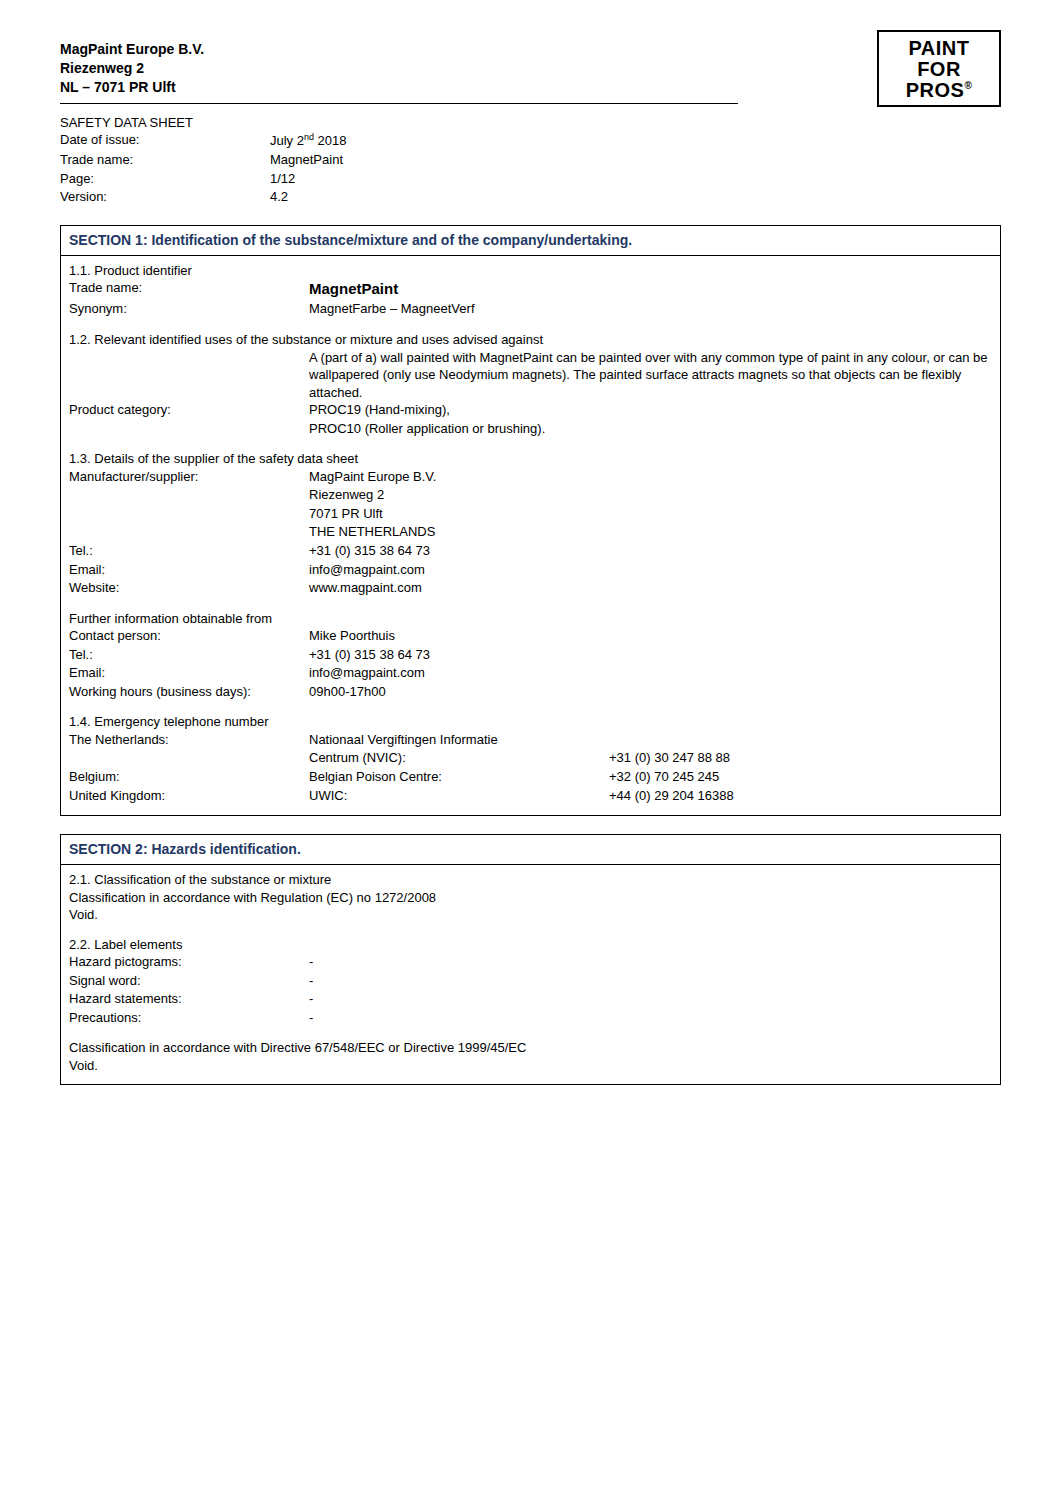PAINT
FOR
PROS®
MagPaint Europe B.V.
Riezenweg 2
NL – 7071 PR Ulft
SAFETY DATA SHEET
| Date of issue: | July 2 nd 2018 |
| Trade name: | MagnetPaint |
| Page: | 1/12 |
| Version: | 4.2 |
SECTION 1: Identification of the substance/mixture and of the company/undertaking.
1.1. Product identifier
| Trade name: | MagnetPaint |
| Synonym: | MagnetFarbe – MagneetVerf |
1.2. Relevant identified uses of the substance or mixture and uses advised against
A (part of a) wall painted with MagnetPaint can be painted over with any common type of paint in any colour, or can be wallpapered (only use Neodymium magnets). The painted surface attracts magnets so that objects can be flexibly attached.
| Product category: | PROC19 (Hand-mixing), |
| | PROC10 (Roller application or brushing). |
1.3. Details of the supplier of the safety data sheet
| Manufacturer/supplier: | MagPaint Europe B.V. |
| | Riezenweg 2 |
| | 7071 PR Ulft |
| | THE NETHERLANDS |
| Tel.: | +31 (0) 315 38 64 73 |
| Email: | info@magpaint.com |
| Website: | www.magpaint.com |
Further information obtainable from
| Contact person: | Mike Poorthuis |
| Tel.: | +31 (0) 315 38 64 73 |
| Email: | info@magpaint.com |
| Working hours (business days): | 09h00-17h00 |
1.4. Emergency telephone number
| The Netherlands: | Nationaal Vergiftingen Informatie | |
| | Centrum (NVIC): | +31 (0) 30 247 88 88 |
| Belgium: | Belgian Poison Centre: | +32 (0) 70 245 245 |
| United Kingdom: | UWIC: | +44 (0) 29 204 16388 |
SECTION 2: Hazards identification.
2.1. Classification of the substance or mixture
Classification in accordance with Regulation (EC) no 1272/2008
Void.
2.2. Label elements
| Hazard pictograms: | - |
| Signal word: | - |
| Hazard statements: | - |
| Precautions: | - |
Classification in accordance with Directive 67/548/EEC or Directive 1999/45/EC
Void.